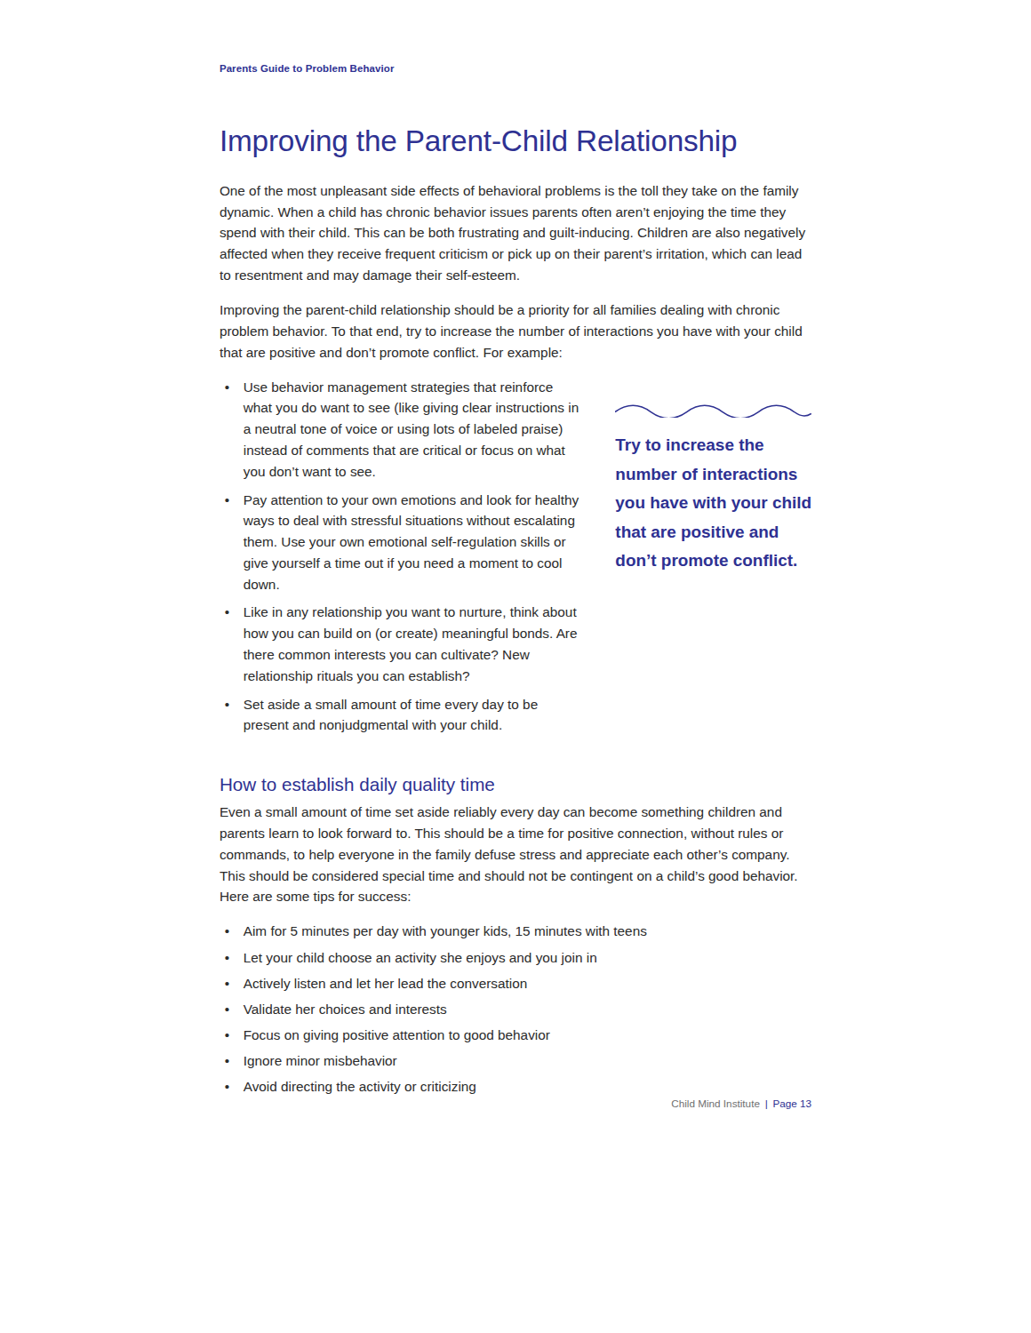Parents Guide to Problem Behavior
Improving the Parent-Child Relationship
One of the most unpleasant side effects of behavioral problems is the toll they take on the family dynamic. When a child has chronic behavior issues parents often aren’t enjoying the time they spend with their child. This can be both frustrating and guilt-inducing. Children are also negatively affected when they receive frequent criticism or pick up on their parent’s irritation, which can lead to resentment and may damage their self-esteem.
Improving the parent-child relationship should be a priority for all families dealing with chronic problem behavior. To that end, try to increase the number of interactions you have with your child that are positive and don’t promote conflict. For example:
Use behavior management strategies that reinforce what you do want to see (like giving clear instructions in a neutral tone of voice or using lots of labeled praise) instead of comments that are critical or focus on what you don’t want to see.
Pay attention to your own emotions and look for healthy ways to deal with stressful situations without escalating them. Use your own emotional self-regulation skills or give yourself a time out if you need a moment to cool down.
Like in any relationship you want to nurture, think about how you can build on (or create) meaningful bonds. Are there common interests you can cultivate? New relationship rituals you can establish?
Set aside a small amount of time every day to be present and nonjudgmental with your child.
Try to increase the number of interactions you have with your child that are positive and don’t promote conflict.
How to establish daily quality time
Even a small amount of time set aside reliably every day can become something children and parents learn to look forward to. This should be a time for positive connection, without rules or commands, to help everyone in the family defuse stress and appreciate each other’s company. This should be considered special time and should not be contingent on a child’s good behavior. Here are some tips for success:
Aim for 5 minutes per day with younger kids, 15 minutes with teens
Let your child choose an activity she enjoys and you join in
Actively listen and let her lead the conversation
Validate her choices and interests
Focus on giving positive attention to good behavior
Ignore minor misbehavior
Avoid directing the activity or criticizing
Child Mind Institute|Page 13